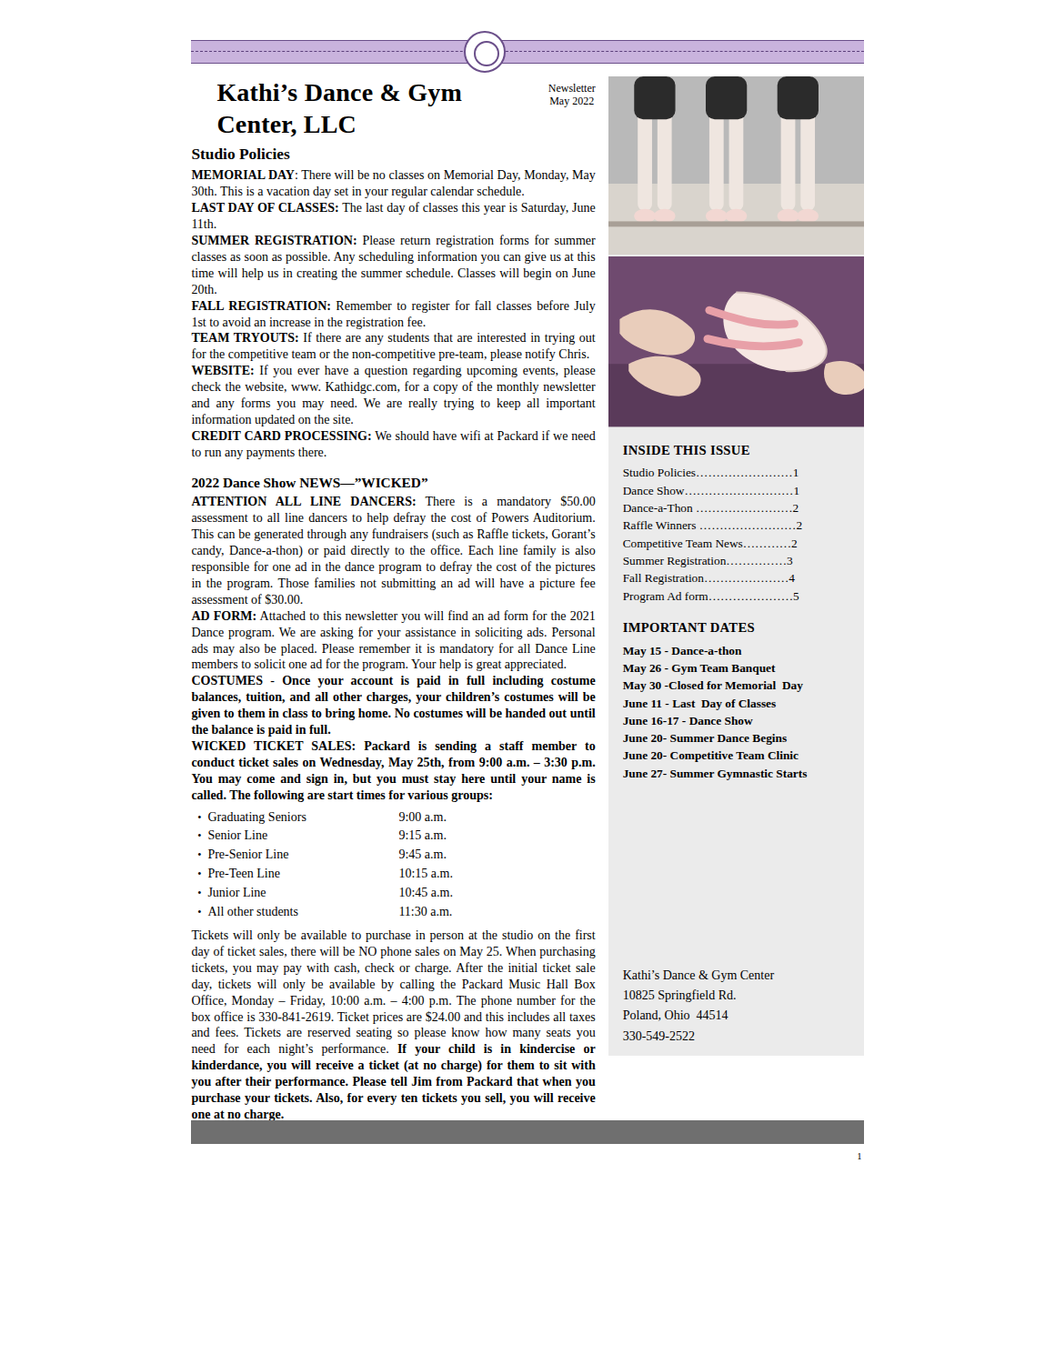Kathi’s Dance & Gym Center, LLC
Newsletter
May 2022
Studio Policies
MEMORIAL DAY: There will be no classes on Memorial Day, Monday, May 30th. This is a vacation day set in your regular calendar schedule.
LAST DAY OF CLASSES: The last day of classes this year is Saturday, June 11th.
SUMMER REGISTRATION: Please return registration forms for summer classes as soon as possible. Any scheduling information you can give us at this time will help us in creating the summer schedule. Classes will begin on June 20th.
FALL REGISTRATION: Remember to register for fall classes before July 1st to avoid an increase in the registration fee.
TEAM TRYOUTS: If there are any students that are interested in trying out for the competitive team or the non-competitive pre-team, please notify Chris.
WEBSITE: If you ever have a question regarding upcoming events, please check the website, www. Kathidgc.com, for a copy of the monthly newsletter and any forms you may need. We are really trying to keep all important information updated on the site.
CREDIT CARD PROCESSING: We should have wifi at Packard if we need to run any payments there.
2022 Dance Show NEWS—”WICKED”
ATTENTION ALL LINE DANCERS: There is a mandatory $50.00 assessment to all line dancers to help defray the cost of Powers Auditorium. This can be generated through any fundraisers (such as Raffle tickets, Gorant’s candy, Dance-a-thon) or paid directly to the office. Each line family is also responsible for one ad in the dance program to defray the cost of the pictures in the program. Those families not submitting an ad will have a picture fee assessment of $30.00.
AD FORM: Attached to this newsletter you will find an ad form for the 2021 Dance program. We are asking for your assistance in soliciting ads. Personal ads may also be placed. Please remember it is mandatory for all Dance Line members to solicit one ad for the program. Your help is great appreciated.
COSTUMES - Once your account is paid in full including costume balances, tuition, and all other charges, your children’s costumes will be given to them in class to bring home. No costumes will be handed out until the balance is paid in full.
WICKED TICKET SALES: Packard is sending a staff member to conduct ticket sales on Wednesday, May 25th, from 9:00 a.m. – 3:30 p.m. You may come and sign in, but you must stay here until your name is called. The following are start times for various groups:
•Graduating Seniors 9:00 a.m.
•Senior Line 9:15 a.m.
•Pre-Senior Line 9:45 a.m.
•Pre-Teen Line 10:15 a.m.
•Junior Line 10:45 a.m.
•All other students 11:30 a.m.
Tickets will only be available to purchase in person at the studio on the first day of ticket sales, there will be NO phone sales on May 25. When purchasing tickets, you may pay with cash, check or charge. After the initial ticket sale day, tickets will only be available by calling the Packard Music Hall Box Office, Monday – Friday, 10:00 a.m. – 4:00 p.m. The phone number for the box office is 330-841-2619. Ticket prices are $24.00 and this includes all taxes and fees. Tickets are reserved seating so please know how many seats you need for each night’s performance. If your child is in kindercise or kinderdance, you will receive a ticket (at no charge) for them to sit with you after their performance. Please tell Jim from Packard that when you purchase your tickets. Also, for every ten tickets you sell, you will receive one at no charge.
INSIDE THIS ISSUE
Studio Policies……………………1
Dance Show………………………1
Dance-a-Thon ……………………2
Raffle Winners ……………………2
Competitive Team News…………2
Summer Registration……………3
Fall Registration…………………4
Program Ad form…………………5
IMPORTANT DATES
May 15 - Dance-a-thon
May 26 - Gym Team Banquet
May 30 -Closed for Memorial Day
June 11 - Last Day of Classes
June 16-17 - Dance Show
June 20- Summer Dance Begins
June 20- Competitive Team Clinic
June 27- Summer Gymnastic Starts
Kathi’s Dance & Gym Center
10825 Springfield Rd.
Poland, Ohio 44514
330-549-2522
1